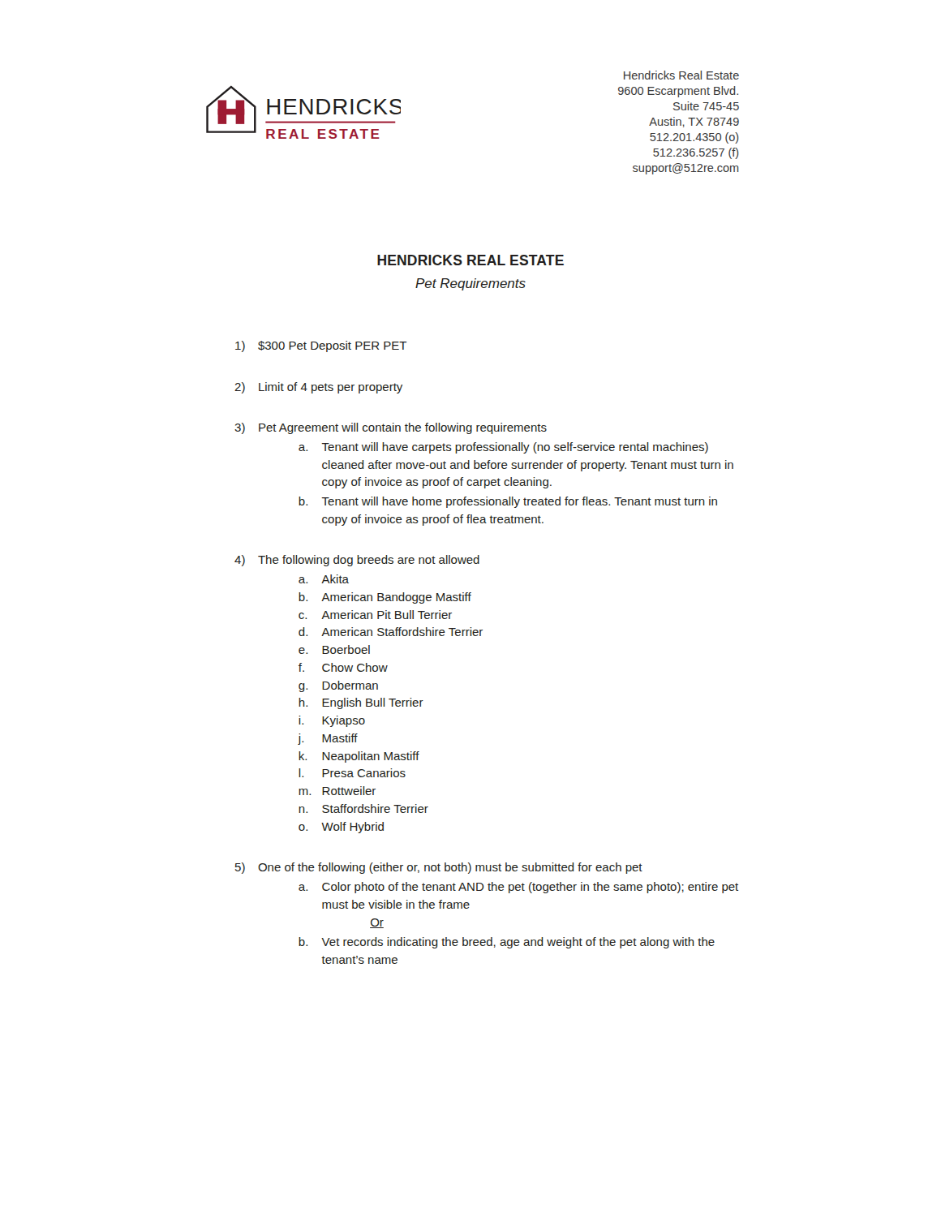HENDRICKS REAL ESTATE
Hendricks Real Estate
9600 Escarpment Blvd.
Suite 745-45
Austin, TX 78749
512.201.4350 (o)
512.236.5257 (f)
support@512re.com
Hendricks Real Estate
Pet Requirements
$300 Pet Deposit PER PET
Limit of 4 pets per property
Pet Agreement will contain the following requirements
Tenant will have carpets professionally (no self-service rental machines) cleaned after move-out and before surrender of property. Tenant must turn in copy of invoice as proof of carpet cleaning.
Tenant will have home professionally treated for fleas. Tenant must turn in copy of invoice as proof of flea treatment.
The following dog breeds are not allowed
Akita
American Bandogge Mastiff
American Pit Bull Terrier
American Staffordshire Terrier
Boerboel
Chow Chow
Doberman
English Bull Terrier
Kyiapso
Mastiff
Neapolitan Mastiff
Presa Canarios
Rottweiler
Staffordshire Terrier
Wolf Hybrid
One of the following (either or, not both) must be submitted for each pet
Color photo of the tenant AND the pet (together in the same photo); entire pet must be visible in the frame Or
Vet records indicating the breed, age and weight of the pet along with the tenant’s name